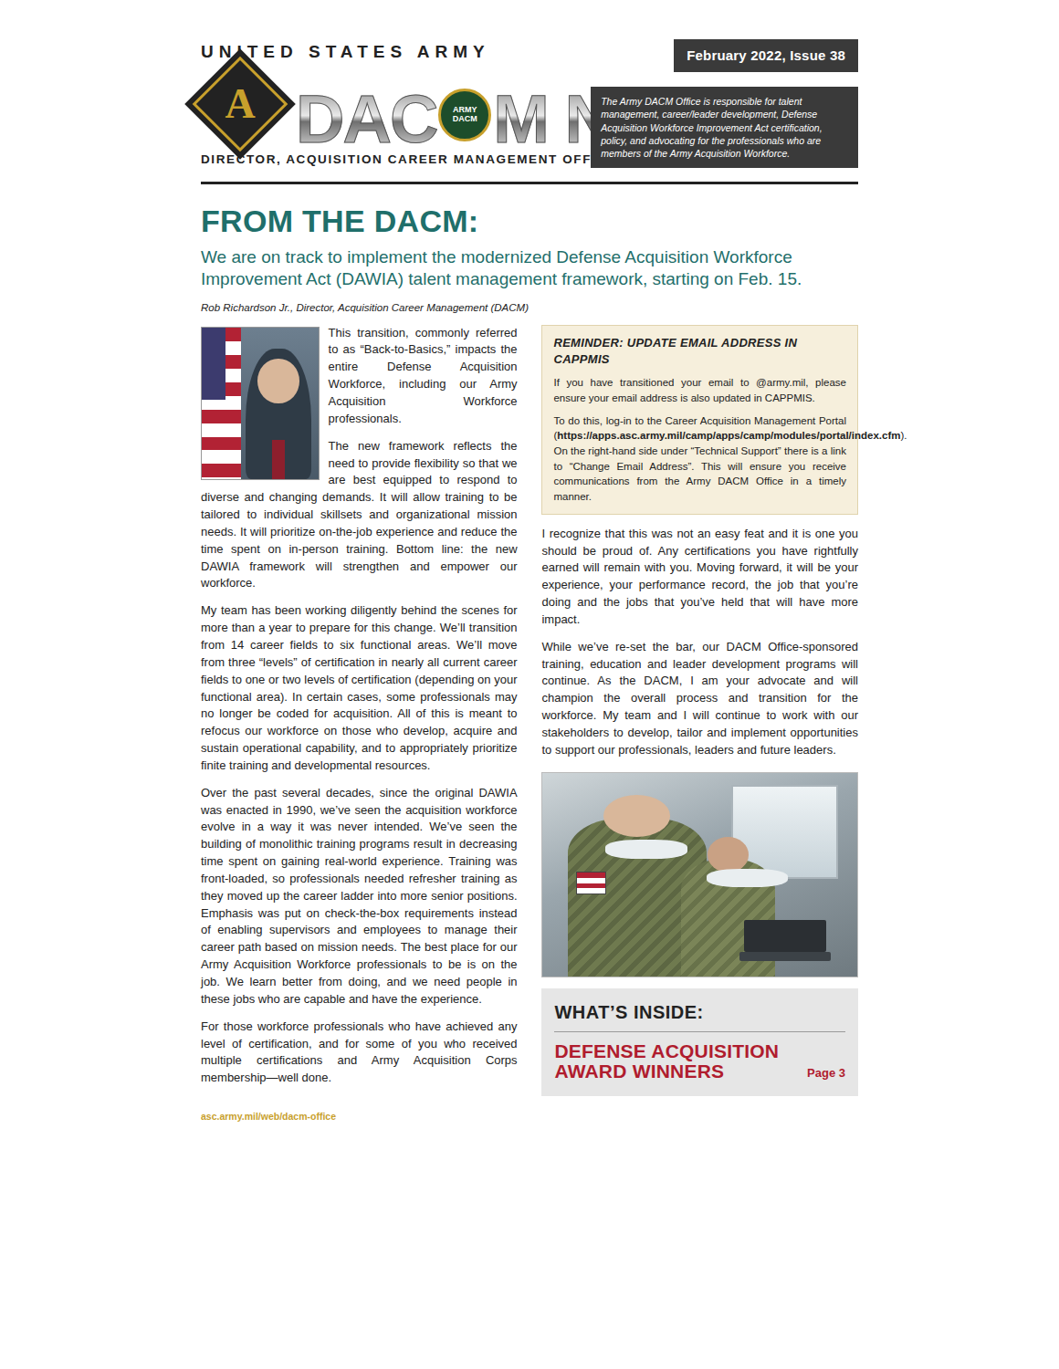February 2022, Issue 38
UNITED STATES ARMY
A
DACARMY
DACMM NEWS
DIRECTOR, ACQUISITION CAREER MANAGEMENT OFFICE
The Army DACM Office is responsible for talent management, career/leader development, Defense Acquisition Workforce Improvement Act certification, policy, and advocating for the professionals who are members of the Army Acquisition Workforce.
FROM THE DACM:
We are on track to implement the modernized Defense Acquisition Workforce Improvement Act (DAWIA) talent management framework, starting on Feb. 15.
Rob Richardson Jr., Director, Acquisition Career Management (DACM)
This transition, commonly referred to as “Back-to-Basics,” impacts the entire Defense Acquisition Workforce, including our Army Acquisition Workforce professionals.
The new framework reflects the need to provide flexibility so that we are best equipped to respond to diverse and changing demands. It will allow training to be tailored to individual skillsets and organizational mission needs. It will prioritize on-the-job experience and reduce the time spent on in-person training. Bottom line: the new DAWIA framework will strengthen and empower our workforce.
My team has been working diligently behind the scenes for more than a year to prepare for this change. We’ll transition from 14 career fields to six functional areas. We’ll move from three “levels” of certification in nearly all current career fields to one or two levels of certification (depending on your functional area). In certain cases, some professionals may no longer be coded for acquisition. All of this is meant to refocus our workforce on those who develop, acquire and sustain operational capability, and to appropriately prioritize finite training and developmental resources.
Over the past several decades, since the original DAWIA was enacted in 1990, we’ve seen the acquisition workforce evolve in a way it was never intended. We’ve seen the building of monolithic training programs result in decreasing time spent on gaining real-world experience. Training was front-loaded, so professionals needed refresher training as they moved up the career ladder into more senior positions. Emphasis was put on check-the-box requirements instead of enabling supervisors and employees to manage their career path based on mission needs. The best place for our Army Acquisition Workforce professionals to be is on the job. We learn better from doing, and we need people in these jobs who are capable and have the experience.
For those workforce professionals who have achieved any level of certification, and for some of you who received multiple certifications and Army Acquisition Corps membership—well done.
REMINDER: UPDATE EMAIL ADDRESS IN CAPPMIS
If you have transitioned your email to @army.mil, please ensure your email address is also updated in CAPPMIS.
To do this, log-in to the Career Acquisition Management Portal (https://apps.asc.army.mil/camp/apps/camp/modules/portal/index.cfm). On the right-hand side under “Technical Support” there is a link to “Change Email Address”. This will ensure you receive communications from the Army DACM Office in a timely manner.
I recognize that this was not an easy feat and it is one you should be proud of. Any certifications you have rightfully earned will remain with you. Moving forward, it will be your experience, your performance record, the job that you’re doing and the jobs that you’ve held that will have more impact.
While we’ve re-set the bar, our DACM Office-sponsored training, education and leader development programs will continue. As the DACM, I am your advocate and will champion the overall process and transition for the workforce. My team and I will continue to work with our stakeholders to develop, tailor and implement opportunities to support our professionals, leaders and future leaders.
WHAT’S INSIDE:
DEFENSE ACQUISITION
AWARD WINNERS
Page 3
asc.army.mil/web/dacm-office